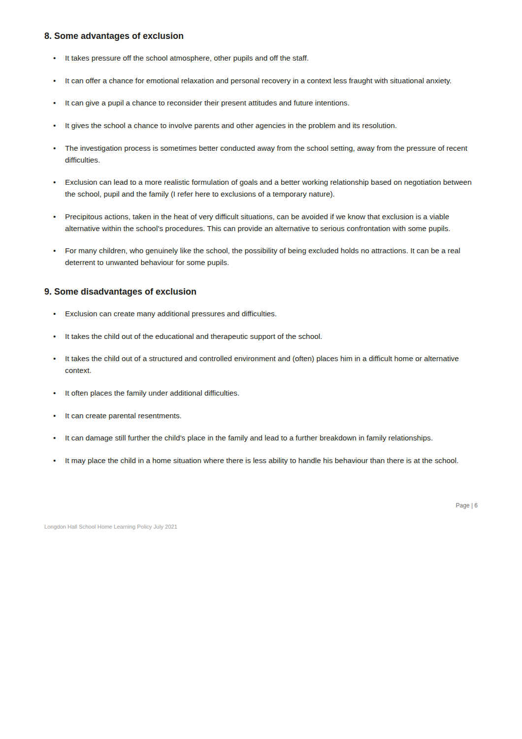8. Some advantages of exclusion
It takes pressure off the school atmosphere, other pupils and off the staff.
It can offer a chance for emotional relaxation and personal recovery in a context less fraught with situational anxiety.
It can give a pupil a chance to reconsider their present attitudes and future intentions.
It gives the school a chance to involve parents and other agencies in the problem and its resolution.
The investigation process is sometimes better conducted away from the school setting, away from the pressure of recent difficulties.
Exclusion can lead to a more realistic formulation of goals and a better working relationship based on negotiation between the school, pupil and the family (I refer here to exclusions of a temporary nature).
Precipitous actions, taken in the heat of very difficult situations, can be avoided if we know that exclusion is a viable alternative within the school’s procedures. This can provide an alternative to serious confrontation with some pupils.
For many children, who genuinely like the school, the possibility of being excluded holds no attractions. It can be a real deterrent to unwanted behaviour for some pupils.
9. Some disadvantages of exclusion
Exclusion can create many additional pressures and difficulties.
It takes the child out of the educational and therapeutic support of the school.
It takes the child out of a structured and controlled environment and (often) places him in a difficult home or alternative context.
It often places the family under additional difficulties.
It can create parental resentments.
It can damage still further the child’s place in the family and lead to a further breakdown in family relationships.
It may place the child in a home situation where there is less ability to handle his behaviour than there is at the school.
Page | 6
Longdon Hall School Home Learning Policy July 2021